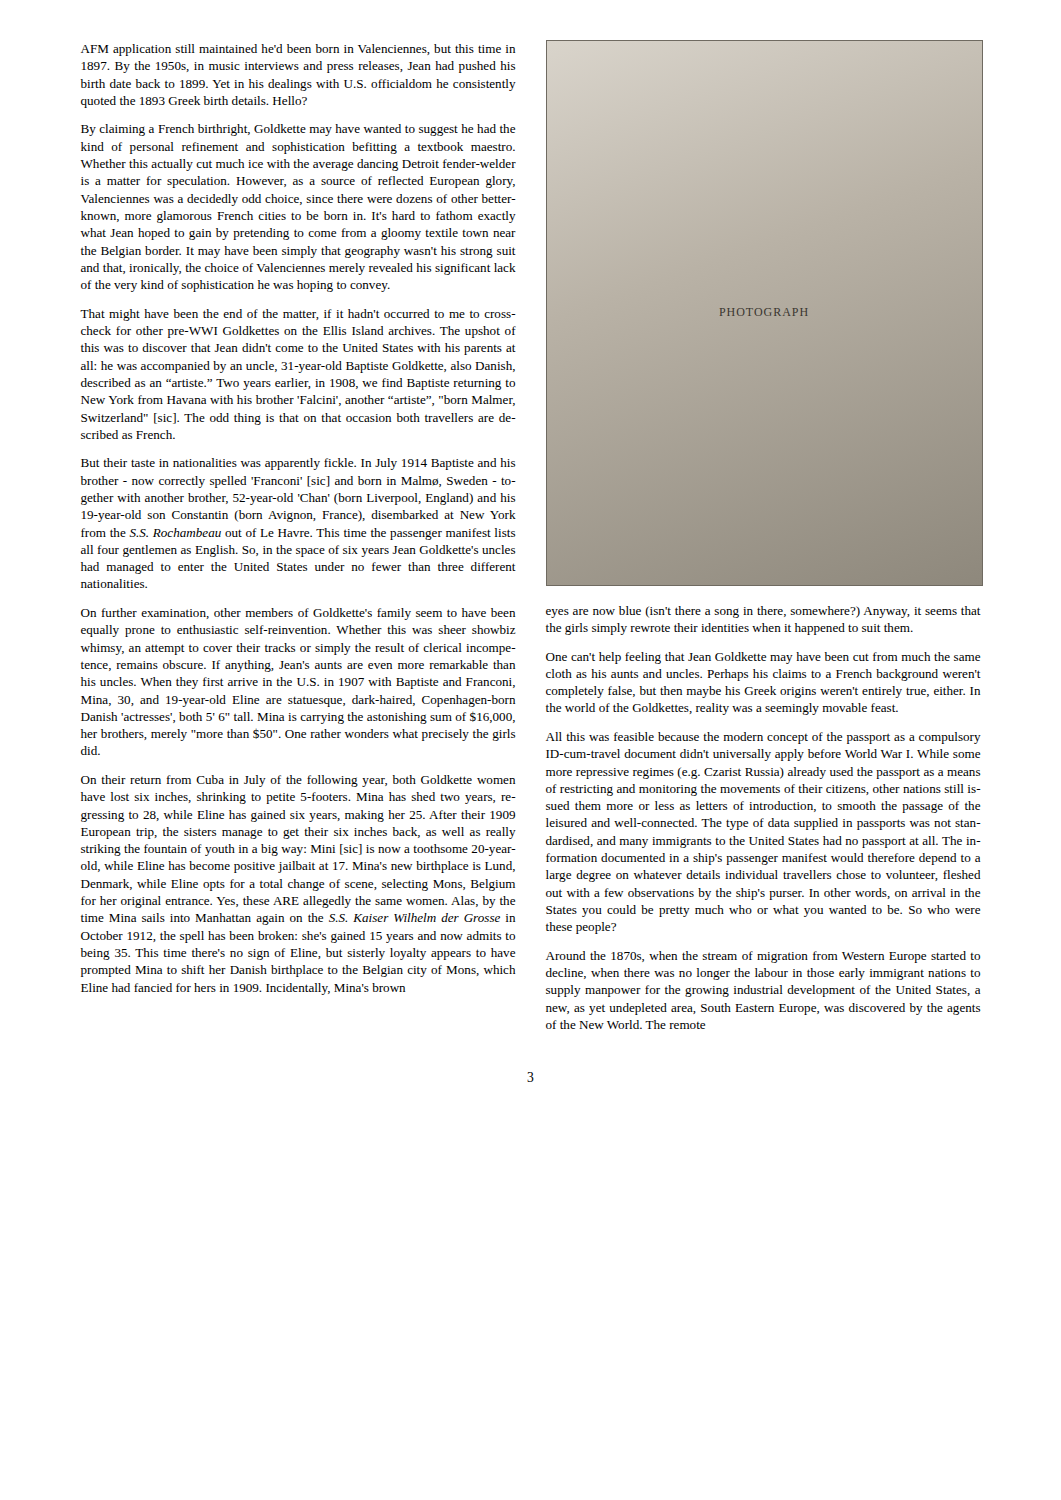AFM application still maintained he'd been born in Valenciennes, but this time in 1897. By the 1950s, in music interviews and press releases, Jean had pushed his birth date back to 1899. Yet in his dealings with U.S. officialdom he consistently quoted the 1893 Greek birth details. Hello?
By claiming a French birthright, Goldkette may have wanted to suggest he had the kind of personal refinement and sophistication befitting a textbook maestro. Whether this actually cut much ice with the average dancing Detroit fender-welder is a matter for speculation. However, as a source of reflected European glory, Valenciennes was a decidedly odd choice, since there were dozens of other better-known, more glamorous French cities to be born in. It's hard to fathom exactly what Jean hoped to gain by pretending to come from a gloomy textile town near the Belgian border. It may have been simply that geography wasn't his strong suit and that, ironically, the choice of Valenciennes merely revealed his significant lack of the very kind of sophistication he was hoping to convey.
That might have been the end of the matter, if it hadn't occurred to me to cross-check for other pre-WWI Goldkettes on the Ellis Island archives. The upshot of this was to discover that Jean didn't come to the United States with his parents at all: he was accompanied by an uncle, 31-year-old Baptiste Goldkette, also Danish, described as an “artiste.” Two years earlier, in 1908, we find Baptiste returning to New York from Havana with his brother 'Falcini', another “artiste”, "born Malmer, Switzerland" [sic]. The odd thing is that on that occasion both travellers are described as French.
But their taste in nationalities was apparently fickle. In July 1914 Baptiste and his brother - now correctly spelled 'Franconi' [sic] and born in Malmø, Sweden - together with another brother, 52-year-old 'Chan' (born Liverpool, England) and his 19-year-old son Constantin (born Avignon, France), disembarked at New York from the S.S. Rochambeau out of Le Havre. This time the passenger manifest lists all four gentlemen as English. So, in the space of six years Jean Goldkette's uncles had managed to enter the United States under no fewer than three different nationalities.
On further examination, other members of Goldkette's family seem to have been equally prone to enthusiastic self-reinvention. Whether this was sheer showbiz whimsy, an attempt to cover their tracks or simply the result of clerical incompetence, remains obscure. If anything, Jean's aunts are even more remarkable than his uncles. When they first arrive in the U.S. in 1907 with Baptiste and Franconi, Mina, 30, and 19-year-old Eline are statuesque, dark-haired, Copenhagen-born Danish 'actresses', both 5' 6" tall. Mina is carrying the astonishing sum of $16,000, her brothers, merely "more than $50". One rather wonders what precisely the girls did.
On their return from Cuba in July of the following year, both Goldkette women have lost six inches, shrinking to petite 5-footers. Mina has shed two years, regressing to 28, while Eline has gained six years, making her 25. After their 1909 European trip, the sisters manage to get their six inches back, as well as really striking the fountain of youth in a big way: Mini [sic] is now a toothsome 20-year-old, while Eline has become positive jailbait at 17. Mina's new birthplace is Lund, Denmark, while Eline opts for a total change of scene, selecting Mons, Belgium for her original entrance. Yes, these ARE allegedly the same women. Alas, by the time Mina sails into Manhattan again on the S.S. Kaiser Wilhelm der Grosse in October 1912, the spell has been broken: she's gained 15 years and now admits to being 35. This time there's no sign of Eline, but sisterly loyalty appears to have prompted Mina to shift her Danish birthplace to the Belgian city of Mons, which Eline had fancied for hers in 1909. Incidentally, Mina's brown
Photograph
eyes are now blue (isn't there a song in there, somewhere?) Anyway, it seems that the girls simply rewrote their identities when it happened to suit them.
One can't help feeling that Jean Goldkette may have been cut from much the same cloth as his aunts and uncles. Perhaps his claims to a French background weren't completely false, but then maybe his Greek origins weren't entirely true, either. In the world of the Goldkettes, reality was a seemingly movable feast.
All this was feasible because the modern concept of the passport as a compulsory ID-cum-travel document didn't universally apply before World War I. While some more repressive regimes (e.g. Czarist Russia) already used the passport as a means of restricting and monitoring the movements of their citizens, other nations still issued them more or less as letters of introduction, to smooth the passage of the leisured and well-connected. The type of data supplied in passports was not standardised, and many immigrants to the United States had no passport at all. The information documented in a ship's passenger manifest would therefore depend to a large degree on whatever details individual travellers chose to volunteer, fleshed out with a few observations by the ship's purser. In other words, on arrival in the States you could be pretty much who or what you wanted to be. So who were these people?
Around the 1870s, when the stream of migration from Western Europe started to decline, when there was no longer the labour in those early immigrant nations to supply manpower for the growing industrial development of the United States, a new, as yet undepleted area, South Eastern Europe, was discovered by the agents of the New World. The remote
3